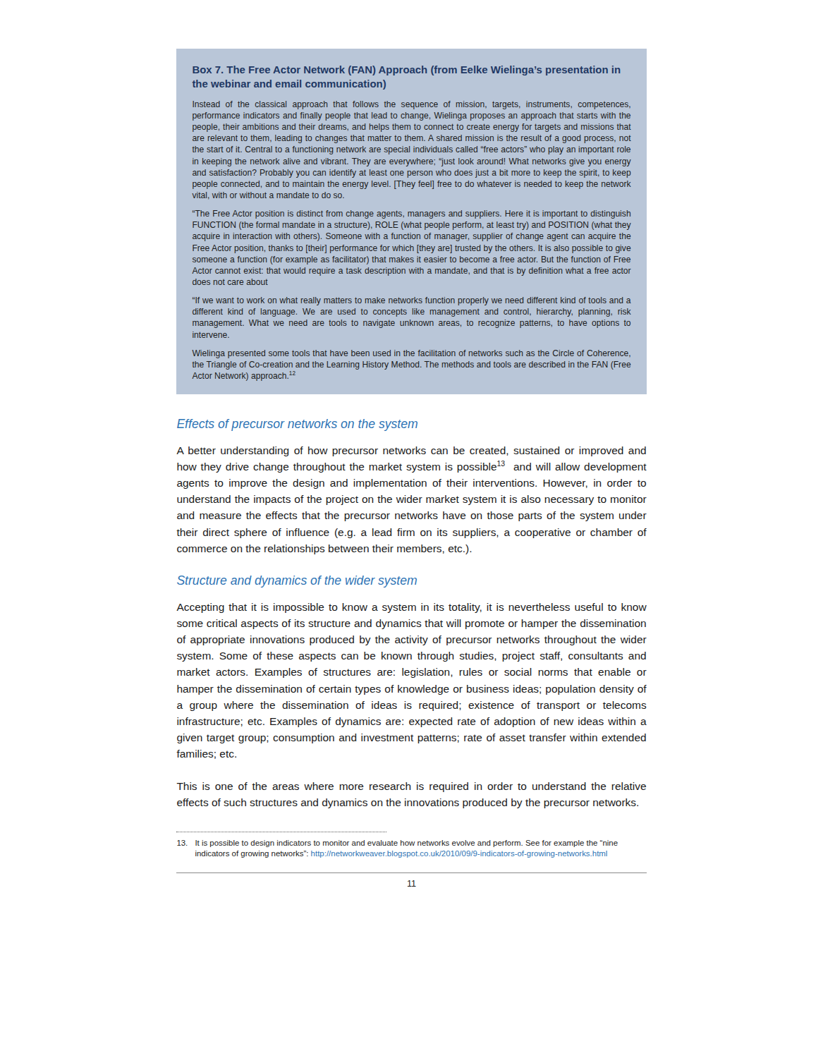Box 7. The Free Actor Network (FAN) Approach (from Eelke Wielinga’s presentation in the webinar and email communication)
Instead of the classical approach that follows the sequence of mission, targets, instruments, competences, performance indicators and finally people that lead to change, Wielinga proposes an approach that starts with the people, their ambitions and their dreams, and helps them to connect to create energy for targets and missions that are relevant to them, leading to changes that matter to them. A shared mission is the result of a good process, not the start of it. Central to a functioning network are special individuals called “free actors” who play an important role in keeping the network alive and vibrant. They are everywhere; “just look around! What networks give you energy and satisfaction? Probably you can identify at least one person who does just a bit more to keep the spirit, to keep people connected, and to maintain the energy level. [They feel] free to do whatever is needed to keep the network vital, with or without a mandate to do so.
“The Free Actor position is distinct from change agents, managers and suppliers. Here it is important to distinguish FUNCTION (the formal mandate in a structure), ROLE (what people perform, at least try) and POSITION (what they acquire in interaction with others). Someone with a function of manager, supplier of change agent can acquire the Free Actor position, thanks to [their] performance for which [they are] trusted by the others. It is also possible to give someone a function (for example as facilitator) that makes it easier to become a free actor. But the function of Free Actor cannot exist: that would require a task description with a mandate, and that is by definition what a free actor does not care about
“If we want to work on what really matters to make networks function properly we need different kind of tools and a different kind of language. We are used to concepts like management and control, hierarchy, planning, risk management. What we need are tools to navigate unknown areas, to recognize patterns, to have options to intervene.
Wielinga presented some tools that have been used in the facilitation of networks such as the Circle of Coherence, the Triangle of Co-creation and the Learning History Method. The methods and tools are described in the FAN (Free Actor Network) approach.12
Effects of precursor networks on the system
A better understanding of how precursor networks can be created, sustained or improved and how they drive change throughout the market system is possible13 and will allow development agents to improve the design and implementation of their interventions. However, in order to understand the impacts of the project on the wider market system it is also necessary to monitor and measure the effects that the precursor networks have on those parts of the system under their direct sphere of influence (e.g. a lead firm on its suppliers, a cooperative or chamber of commerce on the relationships between their members, etc.).
Structure and dynamics of the wider system
Accepting that it is impossible to know a system in its totality, it is nevertheless useful to know some critical aspects of its structure and dynamics that will promote or hamper the dissemination of appropriate innovations produced by the activity of precursor networks throughout the wider system. Some of these aspects can be known through studies, project staff, consultants and market actors. Examples of structures are: legislation, rules or social norms that enable or hamper the dissemination of certain types of knowledge or business ideas; population density of a group where the dissemination of ideas is required; existence of transport or telecoms infrastructure; etc. Examples of dynamics are: expected rate of adoption of new ideas within a given target group; consumption and investment patterns; rate of asset transfer within extended families; etc.
This is one of the areas where more research is required in order to understand the relative effects of such structures and dynamics on the innovations produced by the precursor networks.
13. It is possible to design indicators to monitor and evaluate how networks evolve and perform. See for example the “nine indicators of growing networks”: http://networkweaver.blogspot.co.uk/2010/09/9-indicators-of-growing-networks.html
11